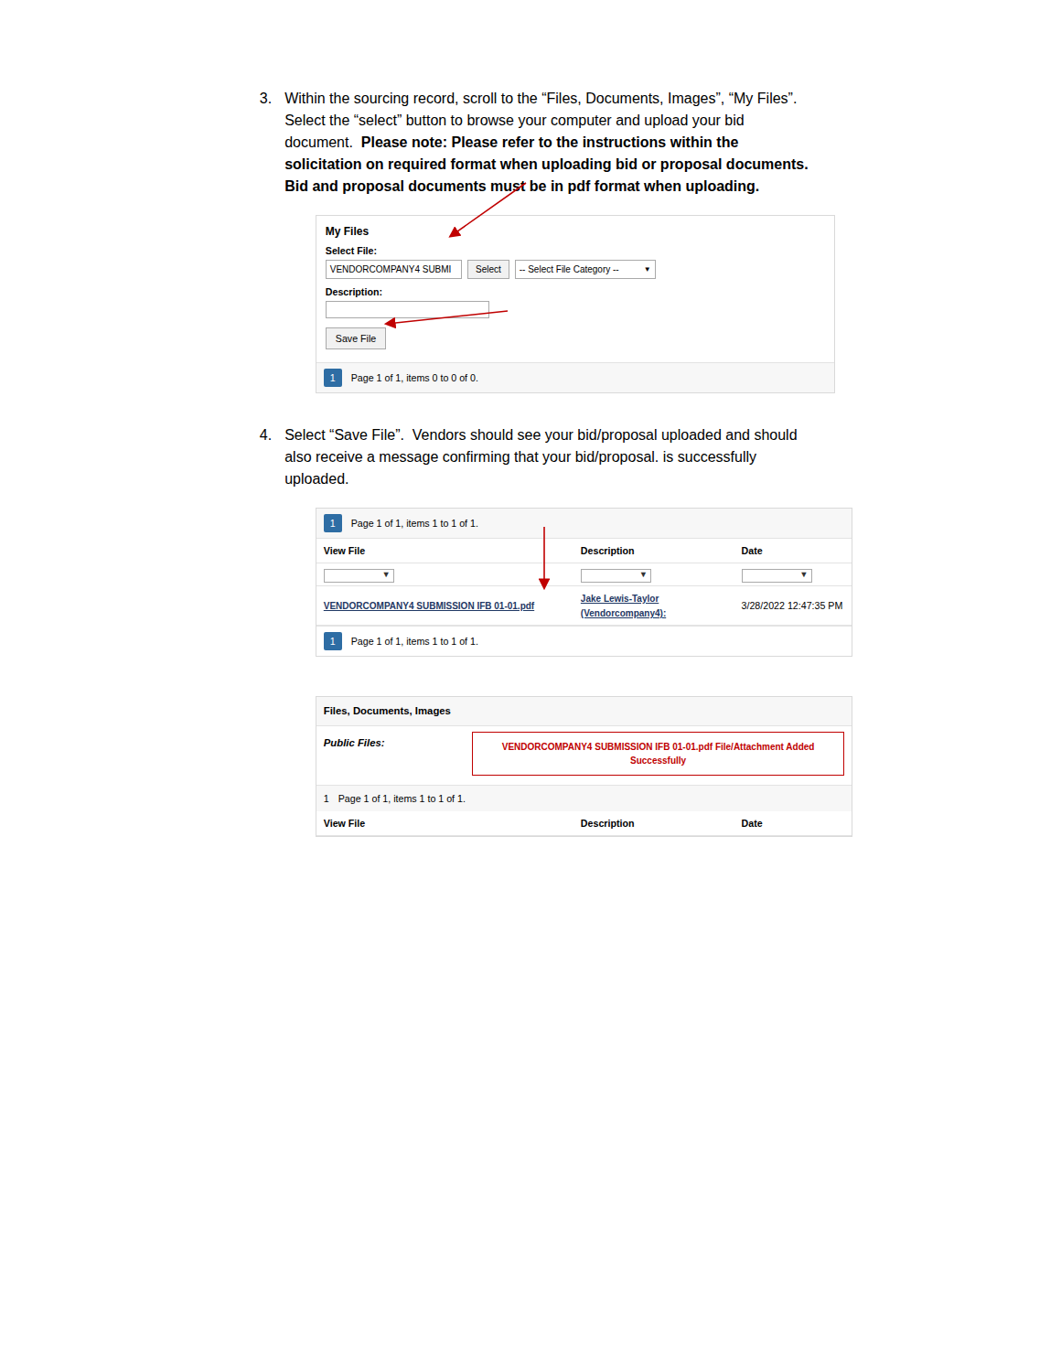Within the sourcing record, scroll to the “Files, Documents, Images”, “My Files”. Select the “select” button to browse your computer and upload your bid document. Please note: Please refer to the instructions within the solicitation on required format when uploading bid or proposal documents. Bid and proposal documents must be in pdf format when uploading.
My Files
Select File:
VENDORCOMPANY4 SUBMI
Select
-- Select File Category --▼
Description:
Save File
1 Page 1 of 1, items 0 to 0 of 0.
Select “Save File”. Vendors should see your bid/proposal uploaded and should also receive a message confirming that your bid/proposal. is successfully uploaded.
1 Page 1 of 1, items 1 to 1 of 1.
| View File | Description | Date |
| --- | --- | --- |
| ▼ | ▼ | ▼ |
| VENDORCOMPANY4 SUBMISSION IFB 01-01.pdf | Jake Lewis-Taylor (Vendorcompany4): | 3/28/2022 12:47:35 PM |
1 Page 1 of 1, items 1 to 1 of 1.
Files, Documents, Images
Public Files:
VENDORCOMPANY4 SUBMISSION IFB 01-01.pdf File/Attachment Added Successfully
1 Page 1 of 1, items 1 to 1 of 1.
| View File | Description | Date |
| --- | --- | --- |